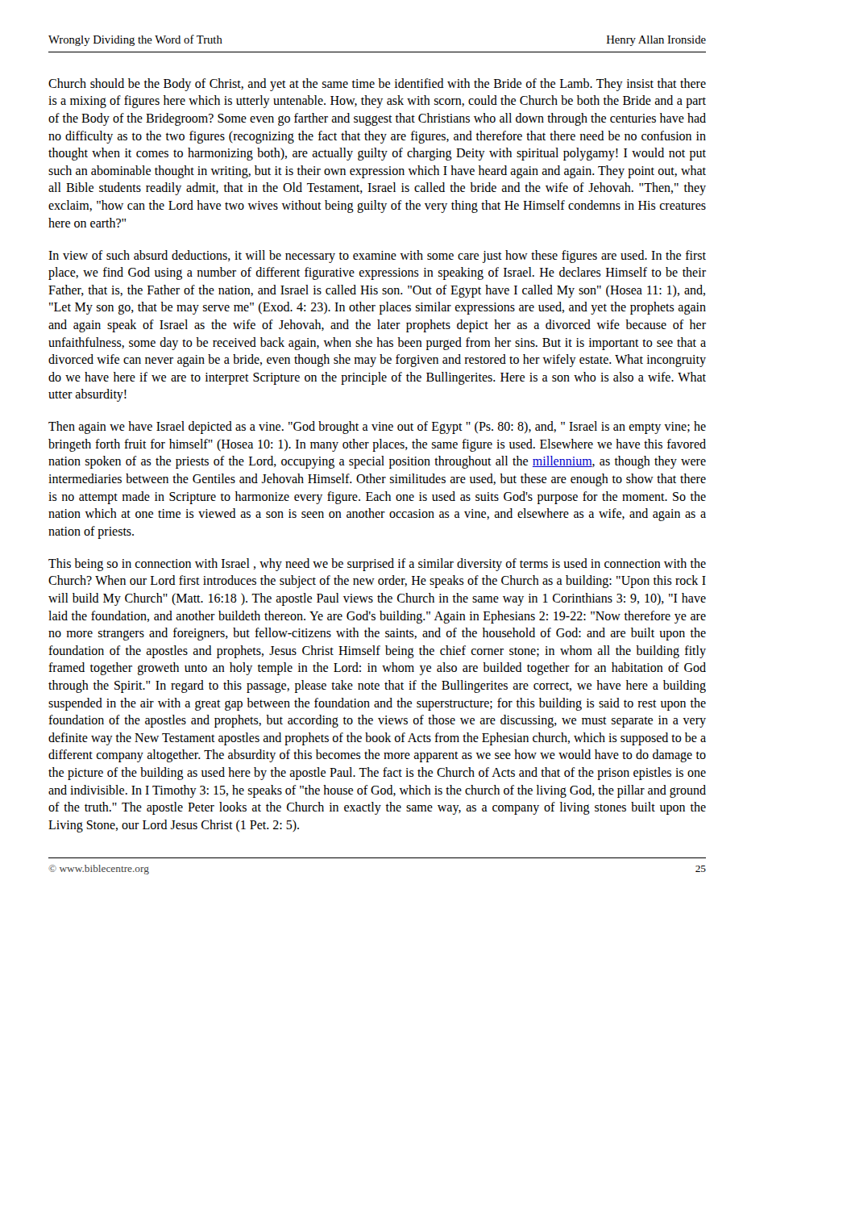Wrongly Dividing the Word of Truth Henry Allan Ironside
Church should be the Body of Christ, and yet at the same time be identified with the Bride of the Lamb. They insist that there is a mixing of figures here which is utterly untenable. How, they ask with scorn, could the Church be both the Bride and a part of the Body of the Bridegroom? Some even go farther and suggest that Christians who all down through the centuries have had no difficulty as to the two figures (recognizing the fact that they are figures, and therefore that there need be no confusion in thought when it comes to harmonizing both), are actually guilty of charging Deity with spiritual polygamy! I would not put such an abominable thought in writing, but it is their own expression which I have heard again and again. They point out, what all Bible students readily admit, that in the Old Testament, Israel is called the bride and the wife of Jehovah. "Then," they exclaim, "how can the Lord have two wives without being guilty of the very thing that He Himself condemns in His creatures here on earth?"
In view of such absurd deductions, it will be necessary to examine with some care just how these figures are used. In the first place, we find God using a number of different figurative expressions in speaking of Israel. He declares Himself to be their Father, that is, the Father of the nation, and Israel is called His son. "Out of Egypt have I called My son" (Hosea 11: 1), and, "Let My son go, that be may serve me" (Exod. 4: 23). In other places similar expressions are used, and yet the prophets again and again speak of Israel as the wife of Jehovah, and the later prophets depict her as a divorced wife because of her unfaithfulness, some day to be received back again, when she has been purged from her sins. But it is important to see that a divorced wife can never again be a bride, even though she may be forgiven and restored to her wifely estate. What incongruity do we have here if we are to interpret Scripture on the principle of the Bullingerites. Here is a son who is also a wife. What utter absurdity!
Then again we have Israel depicted as a vine. "God brought a vine out of Egypt " (Ps. 80: 8), and, " Israel is an empty vine; he bringeth forth fruit for himself" (Hosea 10: 1). In many other places, the same figure is used. Elsewhere we have this favored nation spoken of as the priests of the Lord, occupying a special position throughout all the millennium, as though they were intermediaries between the Gentiles and Jehovah Himself. Other similitudes are used, but these are enough to show that there is no attempt made in Scripture to harmonize every figure. Each one is used as suits God's purpose for the moment. So the nation which at one time is viewed as a son is seen on another occasion as a vine, and elsewhere as a wife, and again as a nation of priests.
This being so in connection with Israel , why need we be surprised if a similar diversity of terms is used in connection with the Church? When our Lord first introduces the subject of the new order, He speaks of the Church as a building: "Upon this rock I will build My Church" (Matt. 16:18 ). The apostle Paul views the Church in the same way in 1 Corinthians 3: 9, 10), "I have laid the foundation, and another buildeth thereon. Ye are God's building." Again in Ephesians 2: 19-22: "Now therefore ye are no more strangers and foreigners, but fellow-citizens with the saints, and of the household of God: and are built upon the foundation of the apostles and prophets, Jesus Christ Himself being the chief corner stone; in whom all the building fitly framed together groweth unto an holy temple in the Lord: in whom ye also are builded together for an habitation of God through the Spirit." In regard to this passage, please take note that if the Bullingerites are correct, we have here a building suspended in the air with a great gap between the foundation and the superstructure; for this building is said to rest upon the foundation of the apostles and prophets, but according to the views of those we are discussing, we must separate in a very definite way the New Testament apostles and prophets of the book of Acts from the Ephesian church, which is supposed to be a different company altogether. The absurdity of this becomes the more apparent as we see how we would have to do damage to the picture of the building as used here by the apostle Paul. The fact is the Church of Acts and that of the prison epistles is one and indivisible. In I Timothy 3: 15, he speaks of "the house of God, which is the church of the living God, the pillar and ground of the truth." The apostle Peter looks at the Church in exactly the same way, as a company of living stones built upon the Living Stone, our Lord Jesus Christ (1 Pet. 2: 5).
© www.biblecentre.org 25